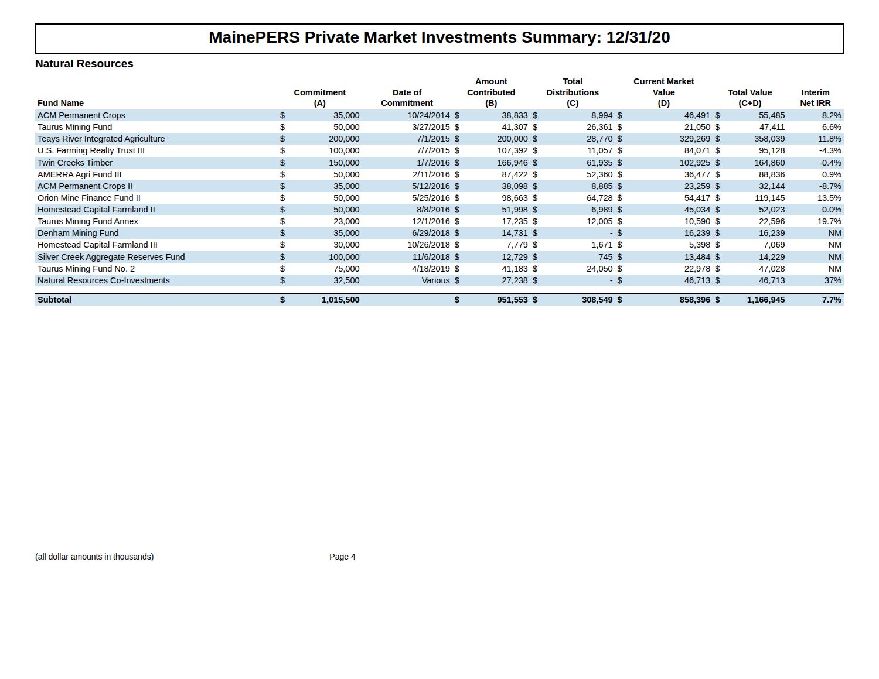MainePERS Private Market Investments Summary: 12/31/20
Natural Resources
| | | | Amount | Total | Current Market | | |
| --- | --- | --- | --- | --- | --- | --- | --- |
| | Commitment | Date of | Contributed | Distributions | Value | Total Value | Interim |
| Fund Name | (A) | Commitment | (B) | (C) | (D) | (C+D) | Net IRR |
| ACM Permanent Crops | $ | 35,000 | 10/24/2014 | $ | 38,833 | $ | 8,994 | $ | 46,491 | $ | 55,485 | 8.2% |
| Taurus Mining Fund | $ | 50,000 | 3/27/2015 | $ | 41,307 | $ | 26,361 | $ | 21,050 | $ | 47,411 | 6.6% |
| Teays River Integrated Agriculture | $ | 200,000 | 7/1/2015 | $ | 200,000 | $ | 28,770 | $ | 329,269 | $ | 358,039 | 11.8% |
| U.S. Farming Realty Trust III | $ | 100,000 | 7/7/2015 | $ | 107,392 | $ | 11,057 | $ | 84,071 | $ | 95,128 | -4.3% |
| Twin Creeks Timber | $ | 150,000 | 1/7/2016 | $ | 166,946 | $ | 61,935 | $ | 102,925 | $ | 164,860 | -0.4% |
| AMERRA Agri Fund III | $ | 50,000 | 2/11/2016 | $ | 87,422 | $ | 52,360 | $ | 36,477 | $ | 88,836 | 0.9% |
| ACM Permanent Crops II | $ | 35,000 | 5/12/2016 | $ | 38,098 | $ | 8,885 | $ | 23,259 | $ | 32,144 | -8.7% |
| Orion Mine Finance Fund II | $ | 50,000 | 5/25/2016 | $ | 98,663 | $ | 64,728 | $ | 54,417 | $ | 119,145 | 13.5% |
| Homestead Capital Farmland II | $ | 50,000 | 8/8/2016 | $ | 51,998 | $ | 6,989 | $ | 45,034 | $ | 52,023 | 0.0% |
| Taurus Mining Fund Annex | $ | 23,000 | 12/1/2016 | $ | 17,235 | $ | 12,005 | $ | 10,590 | $ | 22,596 | 19.7% |
| Denham Mining Fund | $ | 35,000 | 6/29/2018 | $ | 14,731 | $ | - | $ | 16,239 | $ | 16,239 | NM |
| Homestead Capital Farmland III | $ | 30,000 | 10/26/2018 | $ | 7,779 | $ | 1,671 | $ | 5,398 | $ | 7,069 | NM |
| Silver Creek Aggregate Reserves Fund | $ | 100,000 | 11/6/2018 | $ | 12,729 | $ | 745 | $ | 13,484 | $ | 14,229 | NM |
| Taurus Mining Fund No. 2 | $ | 75,000 | 4/18/2019 | $ | 41,183 | $ | 24,050 | $ | 22,978 | $ | 47,028 | NM |
| Natural Resources Co-Investments | $ | 32,500 | Various | $ | 27,238 | $ | - | $ | 46,713 | $ | 46,713 | 37% |
| Subtotal | $ | 1,015,500 | | $ | 951,553 | $ | 308,549 | $ | 858,396 | $ | 1,166,945 | 7.7% |
(all dollar amounts in thousands) Page 4